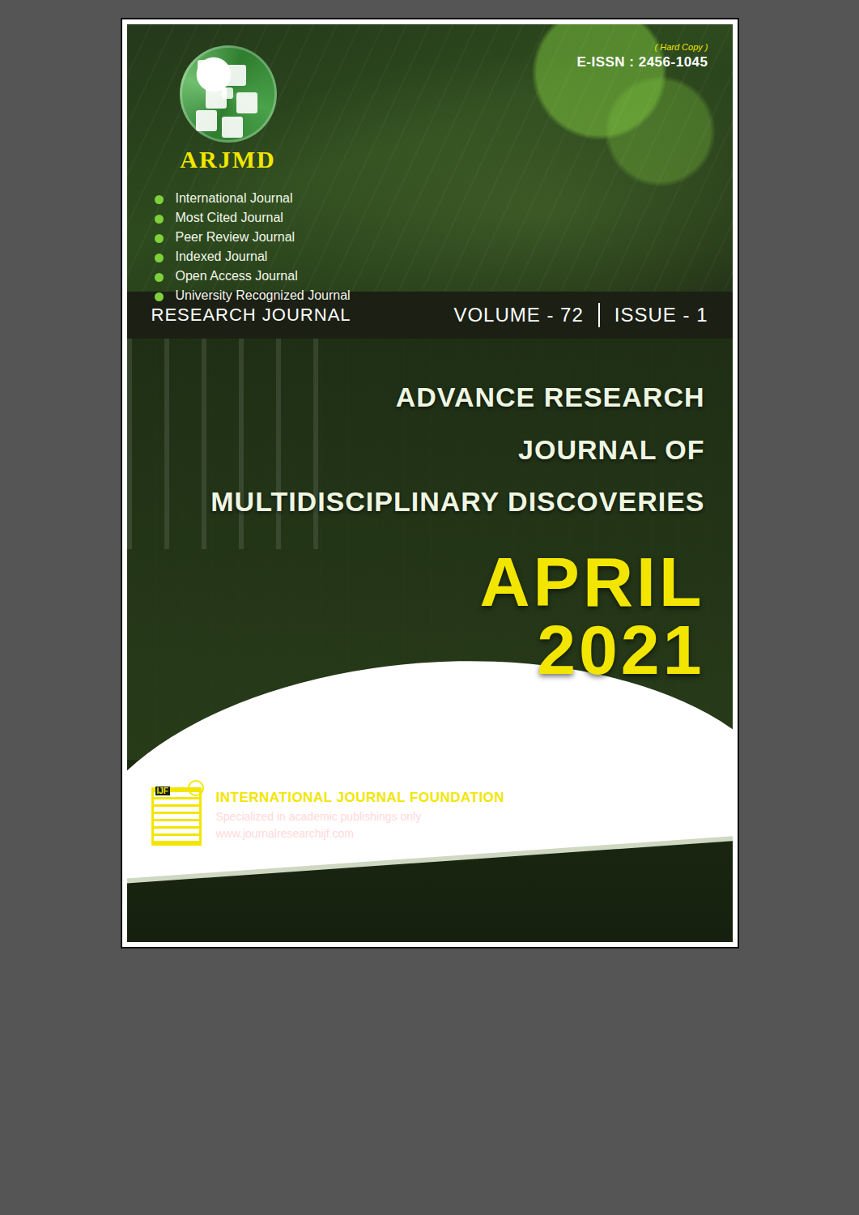( Hard Copy )
E-ISSN : 2456-1045
ARJMD
International Journal
Most Cited Journal
Peer Review Journal
Indexed Journal
Open Access Journal
University Recognized Journal
RESEARCH JOURNAL VOLUME - 72 ISSUE - 1
ADVANCE RESEARCH
JOURNAL OF
MULTIDISCIPLINARY DISCOVERIES
APRIL
2021
INTERNATIONAL JOURNAL FOUNDATION
Specialized in academic publishings only
www.journalresearchijf.com